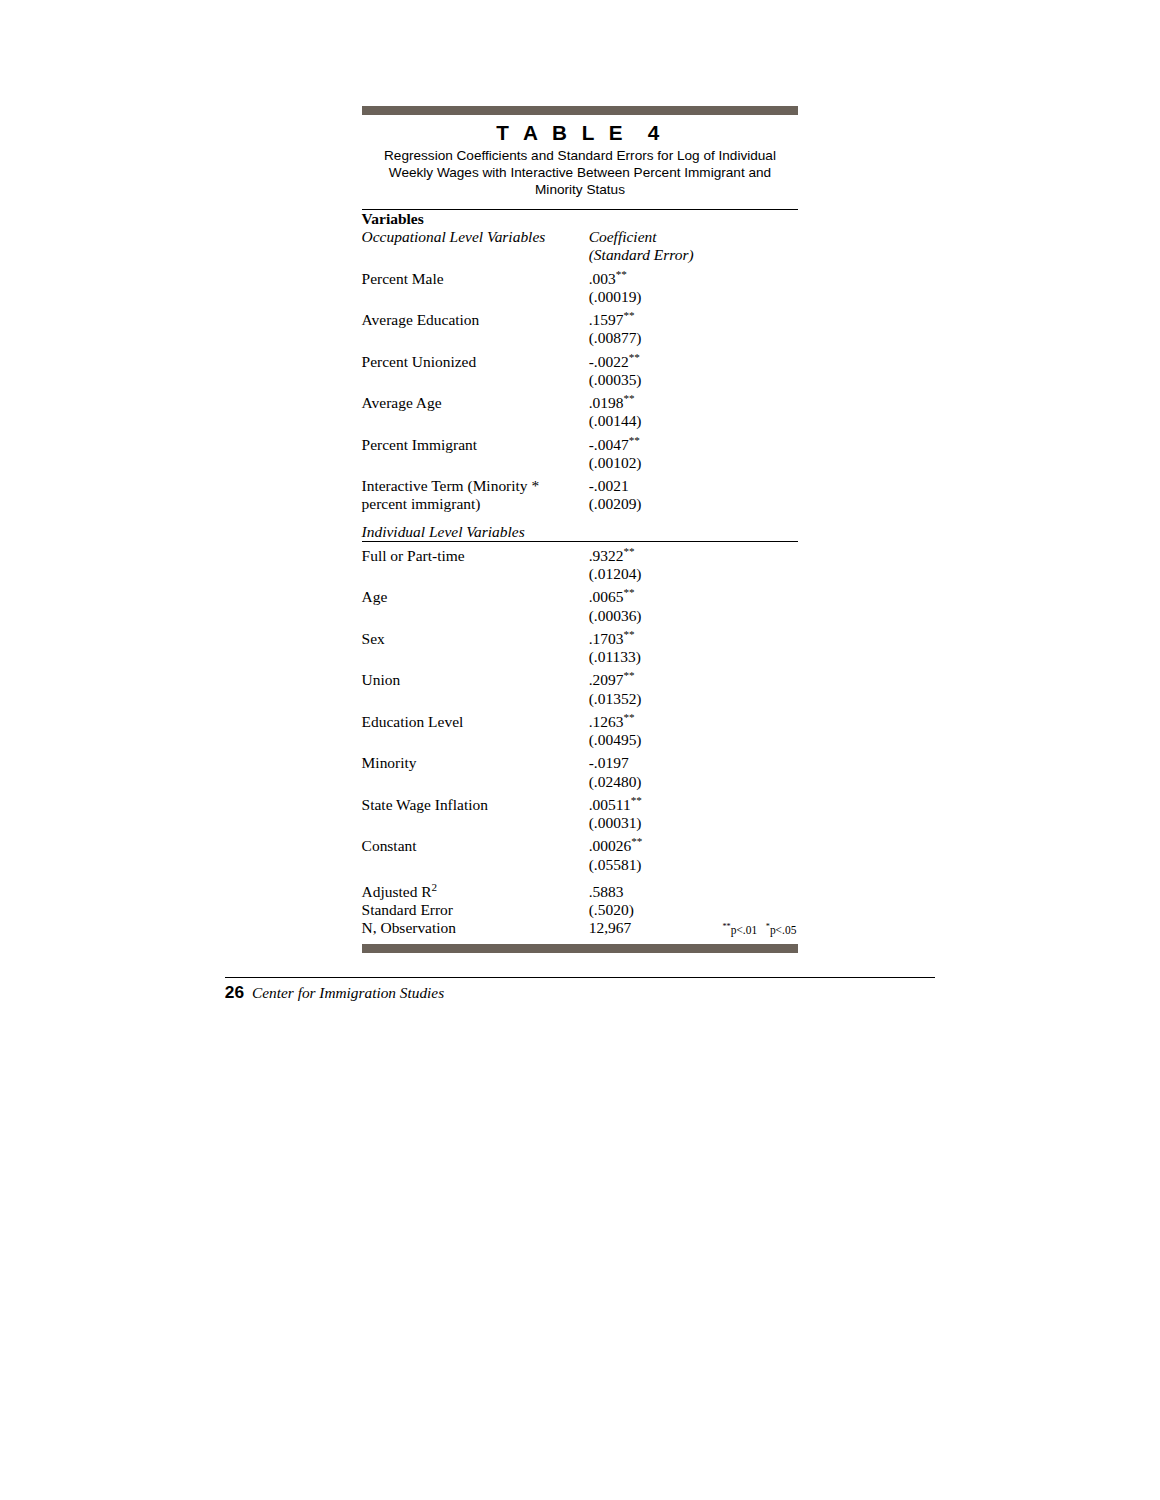T A B L E 4 Regression Coefficients and Standard Errors for Log of Individual
Weekly Wages with Interactive Between Percent Immigrant and
Minority Status
| Variables | |
| Occupational Level Variables | Coefficient (Standard Error) |
| Percent Male | .003 ** (.00019) |
| Average Education | .1597 ** (.00877) |
| Percent Unionized | -.0022 ** (.00035) |
| Average Age | .0198 ** (.00144) |
| Percent Immigrant | -.0047 ** (.00102) |
| Interactive Term (Minority * percent immigrant) | -.0021 (.00209) |
| Individual Level Variables | |
| Full or Part-time | .9322 ** (.01204) |
| Age | .0065 ** (.00036) |
| Sex | .1703 ** (.01133) |
| Union | .2097 ** (.01352) |
| Education Level | .1263 ** (.00495) |
| Minority | -.0197 (.02480) |
| State Wage Inflation | .00511 ** (.00031) |
| Constant | .00026 ** (.05581) |
| Adjusted R 2 Standard Error N, Observation | .5883 (.5020) 12,967 |
**p<.01 *p<.05
26 Center for Immigration Studies